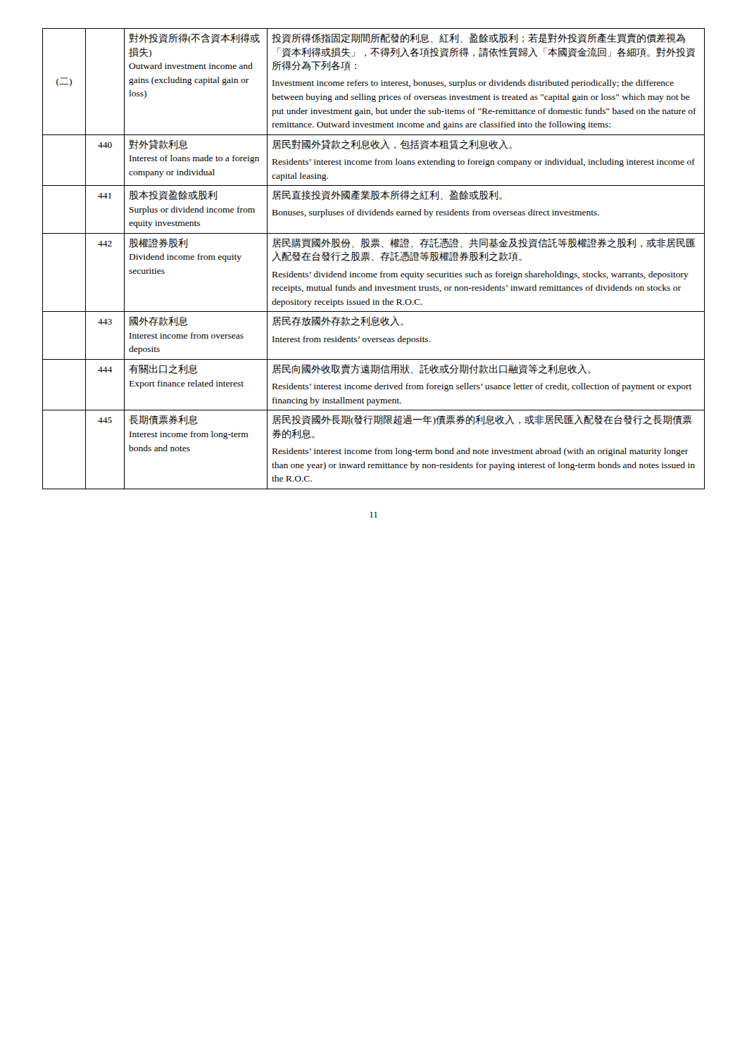| (二) | | 對外投資所得(不含資本利得或損失) Outward investment income and gains (excluding capital gain or loss) | 投資所得係指固定期間所配發的利息、紅利、盈餘或股利；若是對外投資所產生買賣的價差視為「資本利得或損失」，不得列入各項投資所得，請依性質歸入「本國資金流回」各細項。對外投資所得分為下列各項： Investment income refers to interest, bonuses, surplus or dividends distributed periodically; the difference between buying and selling prices of overseas investment is treated as "capital gain or loss" which may not be put under investment gain, but under the sub-items of "Re-remittance of domestic funds" based on the nature of remittance. Outward investment income and gains are classified into the following items: |
| | 440 | 對外貸款利息 Interest of loans made to a foreign company or individual | 居民對國外貸款之利息收入，包括資本租賃之利息收入。 Residents’ interest income from loans extending to foreign company or individual, including interest income of capital leasing. |
| | 441 | 股本投資盈餘或股利 Surplus or dividend income from equity investments | 居民直接投資外國產業股本所得之紅利、盈餘或股利。 Bonuses, surpluses of dividends earned by residents from overseas direct investments. |
| | 442 | 股權證券股利 Dividend income from equity securities | 居民購買國外股份、股票、權證、存託憑證、共同基金及投資信託等股權證券之股利，或非居民匯入配發在台發行之股票、存託憑證等股權證券股利之款項。 Residents’ dividend income from equity securities such as foreign shareholdings, stocks, warrants, depository receipts, mutual funds and investment trusts, or non-residents’ inward remittances of dividends on stocks or depository receipts issued in the R.O.C. |
| | 443 | 國外存款利息 Interest income from overseas deposits | 居民存放國外存款之利息收入。 Interest from residents’ overseas deposits. |
| | 444 | 有關出口之利息 Export finance related interest | 居民向國外收取賣方遠期信用狀、託收或分期付款出口融資等之利息收入。 Residents’ interest income derived from foreign sellers’ usance letter of credit, collection of payment or export financing by installment payment. |
| | 445 | 長期債票券利息 Interest income from long-term bonds and notes | 居民投資國外長期(發行期限超過一年)債票券的利息收入，或非居民匯入配發在台發行之長期債票券的利息。 Residents’ interest income from long-term bond and note investment abroad (with an original maturity longer than one year) or inward remittance by non-residents for paying interest of long-term bonds and notes issued in the R.O.C. |
11